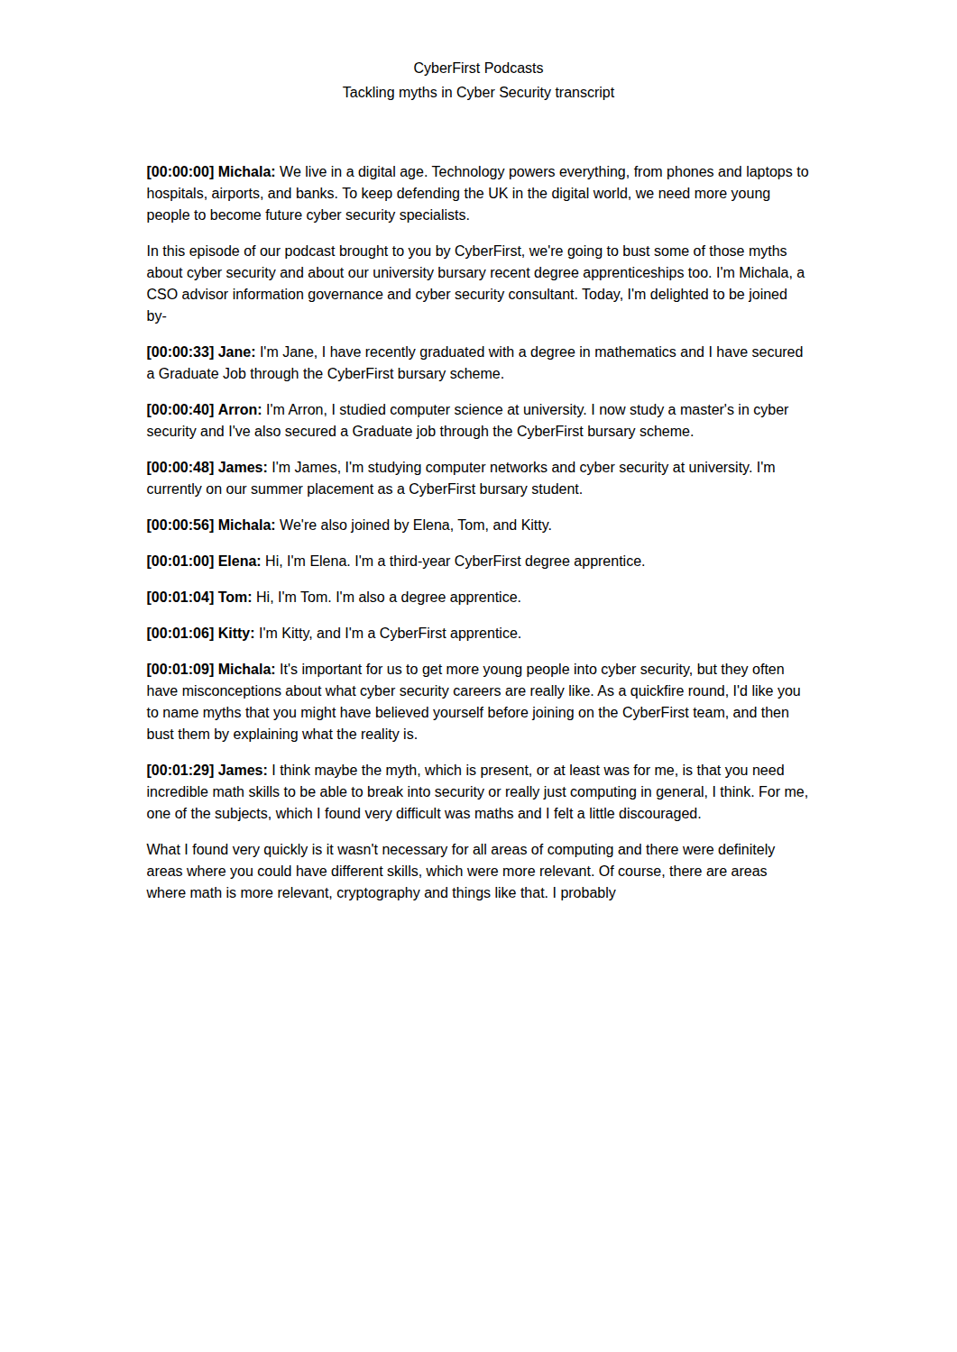CyberFirst Podcasts
Tackling myths in Cyber Security transcript
[00:00:00] Michala: We live in a digital age. Technology powers everything, from phones and laptops to hospitals, airports, and banks. To keep defending the UK in the digital world, we need more young people to become future cyber security specialists.
In this episode of our podcast brought to you by CyberFirst, we're going to bust some of those myths about cyber security and about our university bursary recent degree apprenticeships too. I'm Michala, a CSO advisor information governance and cyber security consultant. Today, I'm delighted to be joined by-
[00:00:33] Jane: I'm Jane, I have recently graduated with a degree in mathematics and I have secured a Graduate Job through the CyberFirst bursary scheme.
[00:00:40] Arron: I'm Arron, I studied computer science at university. I now study a master's in cyber security and I've also secured a Graduate job through the CyberFirst bursary scheme.
[00:00:48] James: I'm James, I'm studying computer networks and cyber security at university. I'm currently on our summer placement as a CyberFirst bursary student.
[00:00:56] Michala: We're also joined by Elena, Tom, and Kitty.
[00:01:00] Elena: Hi, I'm Elena. I'm a third-year CyberFirst degree apprentice.
[00:01:04] Tom: Hi, I'm Tom. I'm also a degree apprentice.
[00:01:06] Kitty: I'm Kitty, and I'm a CyberFirst apprentice.
[00:01:09] Michala: It's important for us to get more young people into cyber security, but they often have misconceptions about what cyber security careers are really like. As a quickfire round, I'd like you to name myths that you might have believed yourself before joining on the CyberFirst team, and then bust them by explaining what the reality is.
[00:01:29] James: I think maybe the myth, which is present, or at least was for me, is that you need incredible math skills to be able to break into security or really just computing in general, I think. For me, one of the subjects, which I found very difficult was maths and I felt a little discouraged.
What I found very quickly is it wasn't necessary for all areas of computing and there were definitely areas where you could have different skills, which were more relevant. Of course, there are areas where math is more relevant, cryptography and things like that. I probably